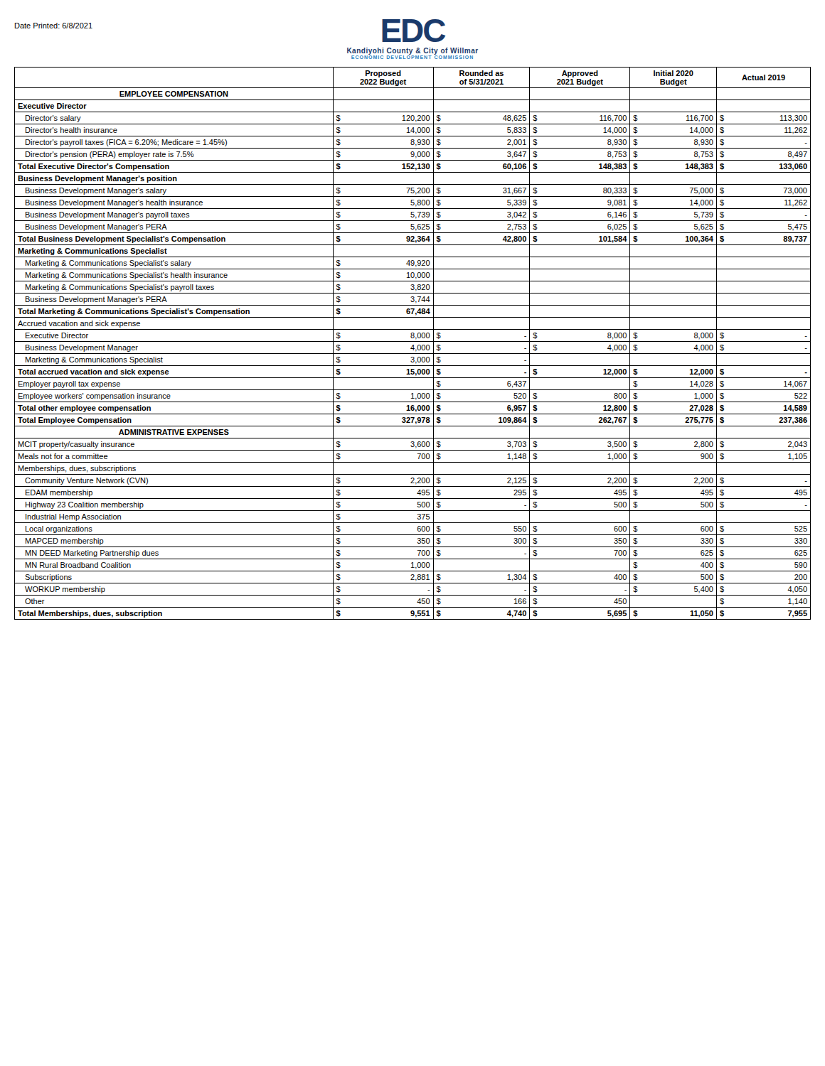Date Printed: 6/8/2021
EDC
Kandiyohi County & City of Willmar
ECONOMIC DEVELOPMENT COMMISSION
| | Proposed 2022 Budget | Rounded as of 5/31/2021 | Approved 2021 Budget | Initial 2020 Budget | Actual 2019 |
| --- | --- | --- | --- | --- | --- |
| EMPLOYEE COMPENSATION | | | | | |
| Executive Director | | | | | |
| Director's salary | $ | 120,200 | $ | 48,625 | $ | 116,700 | $ | 116,700 | $ | 113,300 |
| Director's health insurance | $ | 14,000 | $ | 5,833 | $ | 14,000 | $ | 14,000 | $ | 11,262 |
| Director's payroll taxes (FICA = 6.20%; Medicare = 1.45%) | $ | 8,930 | $ | 2,001 | $ | 8,930 | $ | 8,930 | $ | - |
| Director's pension (PERA) employer rate is 7.5% | $ | 9,000 | $ | 3,647 | $ | 8,753 | $ | 8,753 | $ | 8,497 |
| Total Executive Director's Compensation | $ | 152,130 | $ | 60,106 | $ | 148,383 | $ | 148,383 | $ | 133,060 |
| Business Development Manager's position | | | | | |
| Business Development Manager's salary | $ | 75,200 | $ | 31,667 | $ | 80,333 | $ | 75,000 | $ | 73,000 |
| Business Development Manager's health insurance | $ | 5,800 | $ | 5,339 | $ | 9,081 | $ | 14,000 | $ | 11,262 |
| Business Development Manager's payroll taxes | $ | 5,739 | $ | 3,042 | $ | 6,146 | $ | 5,739 | $ | - |
| Business Development Manager's PERA | $ | 5,625 | $ | 2,753 | $ | 6,025 | $ | 5,625 | $ | 5,475 |
| Total Business Development Specialist's Compensation | $ | 92,364 | $ | 42,800 | $ | 101,584 | $ | 100,364 | $ | 89,737 |
| Marketing & Communications Specialist | | | | | |
| Marketing & Communications Specialist's salary | $ | 49,920 | | | | |
| Marketing & Communications Specialist's health insurance | $ | 10,000 | | | | |
| Marketing & Communications Specialist's payroll taxes | $ | 3,820 | | | | |
| Business Development Manager's PERA | $ | 3,744 | | | | |
| Total Marketing & Communications Specialist's Compensation | $ | 67,484 | | | | |
| Accrued vacation and sick expense | | | | | |
| Executive Director | $ | 8,000 | $ | - | $ | 8,000 | $ | 8,000 | $ | - |
| Business Development Manager | $ | 4,000 | $ | - | $ | 4,000 | $ | 4,000 | $ | - |
| Marketing & Communications Specialist | $ | 3,000 | $ | - | | | |
| Total accrued vacation and sick expense | $ | 15,000 | $ | - | $ | 12,000 | $ | 12,000 | $ | - |
| Employer payroll tax expense | | $ | 6,437 | | $ | 14,028 | $ | 14,067 |
| Employee workers' compensation insurance | $ | 1,000 | $ | 520 | $ | 800 | $ | 1,000 | $ | 522 |
| Total other employee compensation | $ | 16,000 | $ | 6,957 | $ | 12,800 | $ | 27,028 | $ | 14,589 |
| Total Employee Compensation | $ | 327,978 | $ | 109,864 | $ | 262,767 | $ | 275,775 | $ | 237,386 |
| ADMINISTRATIVE EXPENSES | | | | | |
| MCIT property/casualty insurance | $ | 3,600 | $ | 3,703 | $ | 3,500 | $ | 2,800 | $ | 2,043 |
| Meals not for a committee | $ | 700 | $ | 1,148 | $ | 1,000 | $ | 900 | $ | 1,105 |
| Memberships, dues, subscriptions | | | | | |
| Community Venture Network (CVN) | $ | 2,200 | $ | 2,125 | $ | 2,200 | $ | 2,200 | $ | - |
| EDAM membership | $ | 495 | $ | 295 | $ | 495 | $ | 495 | $ | 495 |
| Highway 23 Coalition membership | $ | 500 | $ | - | $ | 500 | $ | 500 | $ | - |
| Industrial Hemp Association | $ | 375 | | | | |
| Local organizations | $ | 600 | $ | 550 | $ | 600 | $ | 600 | $ | 525 |
| MAPCED membership | $ | 350 | $ | 300 | $ | 350 | $ | 330 | $ | 330 |
| MN DEED Marketing Partnership dues | $ | 700 | $ | - | $ | 700 | $ | 625 | $ | 625 |
| MN Rural Broadband Coalition | $ | 1,000 | | | $ | 400 | $ | 590 |
| Subscriptions | $ | 2,881 | $ | 1,304 | $ | 400 | $ | 500 | $ | 200 |
| WORKUP membership | $ | - | $ | - | $ | - | $ | 5,400 | $ | 4,050 |
| Other | $ | 450 | $ | 166 | $ | 450 | | $ | 1,140 |
| Total Memberships, dues, subscription | $ | 9,551 | $ | 4,740 | $ | 5,695 | $ | 11,050 | $ | 7,955 |